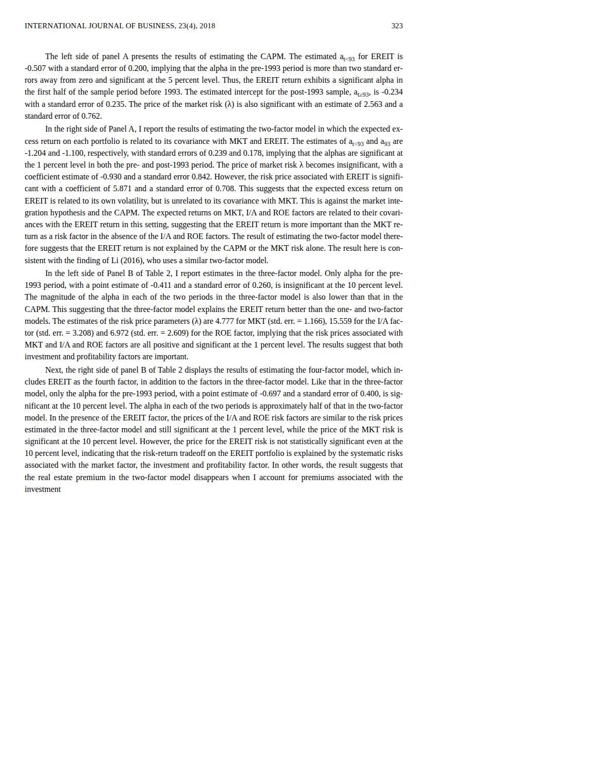INTERNATIONAL JOURNAL OF BUSINESS, 23(4), 2018 323
The left side of panel A presents the results of estimating the CAPM. The estimated at<93 for EREIT is -0.507 with a standard error of 0.200, implying that the alpha in the pre-1993 period is more than two standard errors away from zero and significant at the 5 percent level. Thus, the EREIT return exhibits a significant alpha in the first half of the sample period before 1993. The estimated intercept for the post-1993 sample, at≥93, is -0.234 with a standard error of 0.235. The price of the market risk (λ) is also significant with an estimate of 2.563 and a standard error of 0.762.
In the right side of Panel A, I report the results of estimating the two-factor model in which the expected excess return on each portfolio is related to its covariance with MKT and EREIT. The estimates of at<93 and a93 are -1.204 and -1.100, respectively, with standard errors of 0.239 and 0.178, implying that the alphas are significant at the 1 percent level in both the pre- and post-1993 period. The price of market risk λ becomes insignificant, with a coefficient estimate of -0.930 and a standard error 0.842. However, the risk price associated with EREIT is significant with a coefficient of 5.871 and a standard error of 0.708. This suggests that the expected excess return on EREIT is related to its own volatility, but is unrelated to its covariance with MKT. This is against the market integration hypothesis and the CAPM. The expected returns on MKT, I/A and ROE factors are related to their covariances with the EREIT return in this setting, suggesting that the EREIT return is more important than the MKT return as a risk factor in the absence of the I/A and ROE factors. The result of estimating the two-factor model therefore suggests that the EREIT return is not explained by the CAPM or the MKT risk alone. The result here is consistent with the finding of Li (2016), who uses a similar two-factor model.
In the left side of Panel B of Table 2, I report estimates in the three-factor model. Only alpha for the pre-1993 period, with a point estimate of -0.411 and a standard error of 0.260, is insignificant at the 10 percent level. The magnitude of the alpha in each of the two periods in the three-factor model is also lower than that in the CAPM. This suggesting that the three-factor model explains the EREIT return better than the one- and two-factor models. The estimates of the risk price parameters (λ) are 4.777 for MKT (std. err. = 1.166), 15.559 for the I/A factor (std. err. = 3.208) and 6.972 (std. err. = 2.609) for the ROE factor, implying that the risk prices associated with MKT and I/A and ROE factors are all positive and significant at the 1 percent level. The results suggest that both investment and profitability factors are important.
Next, the right side of panel B of Table 2 displays the results of estimating the four-factor model, which includes EREIT as the fourth factor, in addition to the factors in the three-factor model. Like that in the three-factor model, only the alpha for the pre-1993 period, with a point estimate of -0.697 and a standard error of 0.400, is significant at the 10 percent level. The alpha in each of the two periods is approximately half of that in the two-factor model. In the presence of the EREIT factor, the prices of the I/A and ROE risk factors are similar to the risk prices estimated in the three-factor model and still significant at the 1 percent level, while the price of the MKT risk is significant at the 10 percent level. However, the price for the EREIT risk is not statistically significant even at the 10 percent level, indicating that the risk-return tradeoff on the EREIT portfolio is explained by the systematic risks associated with the market factor, the investment and profitability factor. In other words, the result suggests that the real estate premium in the two-factor model disappears when I account for premiums associated with the investment